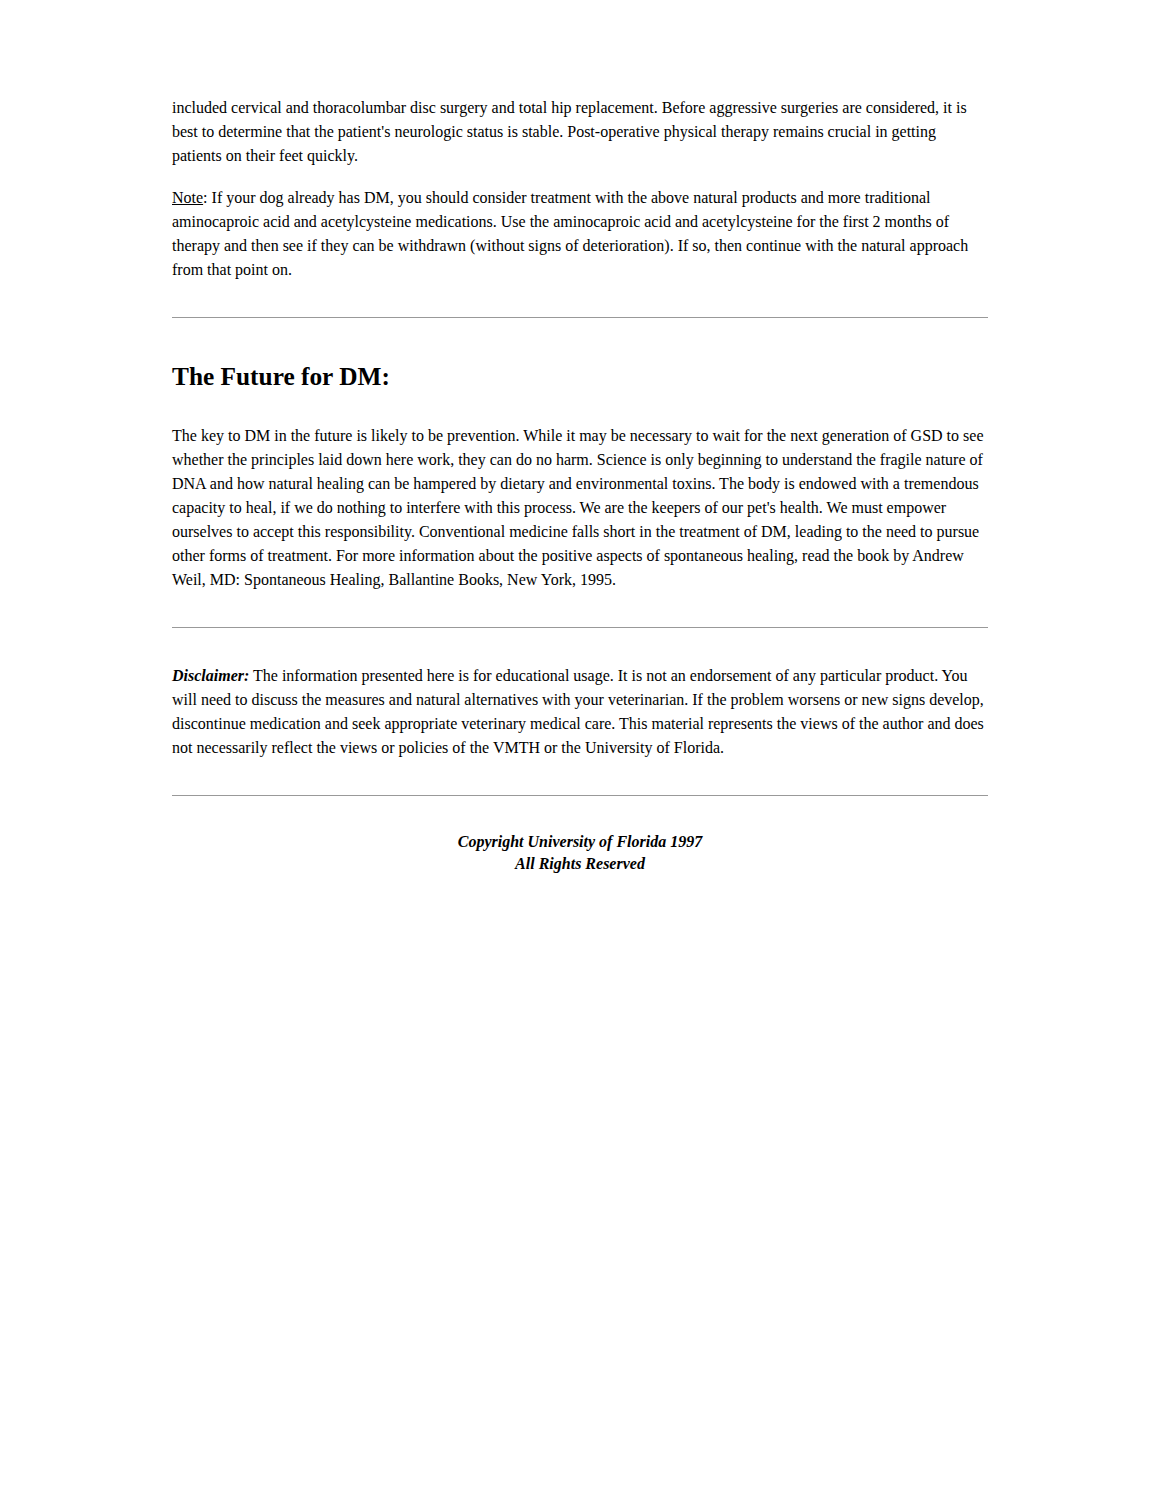included cervical and thoracolumbar disc surgery and total hip replacement. Before aggressive surgeries are considered, it is best to determine that the patient's neurologic status is stable. Post-operative physical therapy remains crucial in getting patients on their feet quickly.
Note: If your dog already has DM, you should consider treatment with the above natural products and more traditional aminocaproic acid and acetylcysteine medications. Use the aminocaproic acid and acetylcysteine for the first 2 months of therapy and then see if they can be withdrawn (without signs of deterioration). If so, then continue with the natural approach from that point on.
The Future for DM:
The key to DM in the future is likely to be prevention. While it may be necessary to wait for the next generation of GSD to see whether the principles laid down here work, they can do no harm. Science is only beginning to understand the fragile nature of DNA and how natural healing can be hampered by dietary and environmental toxins. The body is endowed with a tremendous capacity to heal, if we do nothing to interfere with this process. We are the keepers of our pet's health. We must empower ourselves to accept this responsibility. Conventional medicine falls short in the treatment of DM, leading to the need to pursue other forms of treatment. For more information about the positive aspects of spontaneous healing, read the book by Andrew Weil, MD: Spontaneous Healing, Ballantine Books, New York, 1995.
Disclaimer: The information presented here is for educational usage. It is not an endorsement of any particular product. You will need to discuss the measures and natural alternatives with your veterinarian. If the problem worsens or new signs develop, discontinue medication and seek appropriate veterinary medical care. This material represents the views of the author and does not necessarily reflect the views or policies of the VMTH or the University of Florida.
Copyright University of Florida 1997
All Rights Reserved